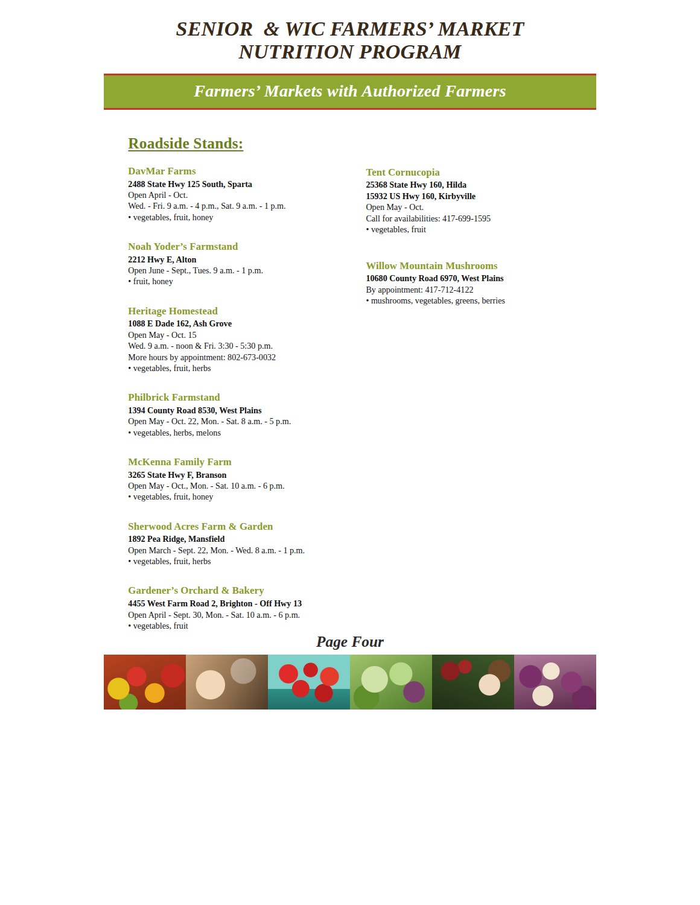SENIOR & WIC FARMERS’ MARKET
NUTRITION PROGRAM
Farmers’ Markets with Authorized Farmers
Roadside Stands:
DavMar Farms
2488 State Hwy 125 South, Sparta
Open April - Oct.
Wed. - Fri. 9 a.m. - 4 p.m., Sat. 9 a.m. - 1 p.m.
• vegetables, fruit, honey
Noah Yoder’s Farmstand
2212 Hwy E, Alton
Open June - Sept., Tues. 9 a.m. - 1 p.m.
• fruit, honey
Heritage Homestead
1088 E Dade 162, Ash Grove
Open May - Oct. 15
Wed. 9 a.m. - noon & Fri. 3:30 - 5:30 p.m.
More hours by appointment: 802-673-0032
• vegetables, fruit, herbs
Philbrick Farmstand
1394 County Road 8530, West Plains
Open May - Oct. 22, Mon. - Sat. 8 a.m. - 5 p.m.
• vegetables, herbs, melons
McKenna Family Farm
3265 State Hwy F, Branson
Open May - Oct., Mon. - Sat. 10 a.m. - 6 p.m.
• vegetables, fruit, honey
Sherwood Acres Farm & Garden
1892 Pea Ridge, Mansfield
Open March - Sept. 22, Mon. - Wed. 8 a.m. - 1 p.m.
• vegetables, fruit, herbs
Gardener’s Orchard & Bakery
4455 West Farm Road 2, Brighton - Off Hwy 13
Open April - Sept. 30, Mon. - Sat. 10 a.m. - 6 p.m.
• vegetables, fruit
Tent Cornucopia
25368 State Hwy 160, Hilda
15932 US Hwy 160, Kirbyville
Open May - Oct.
Call for availabilities: 417-699-1595
• vegetables, fruit
Willow Mountain Mushrooms
10680 County Road 6970, West Plains
By appointment: 417-712-4122
• mushrooms, vegetables, greens, berries
Page Four